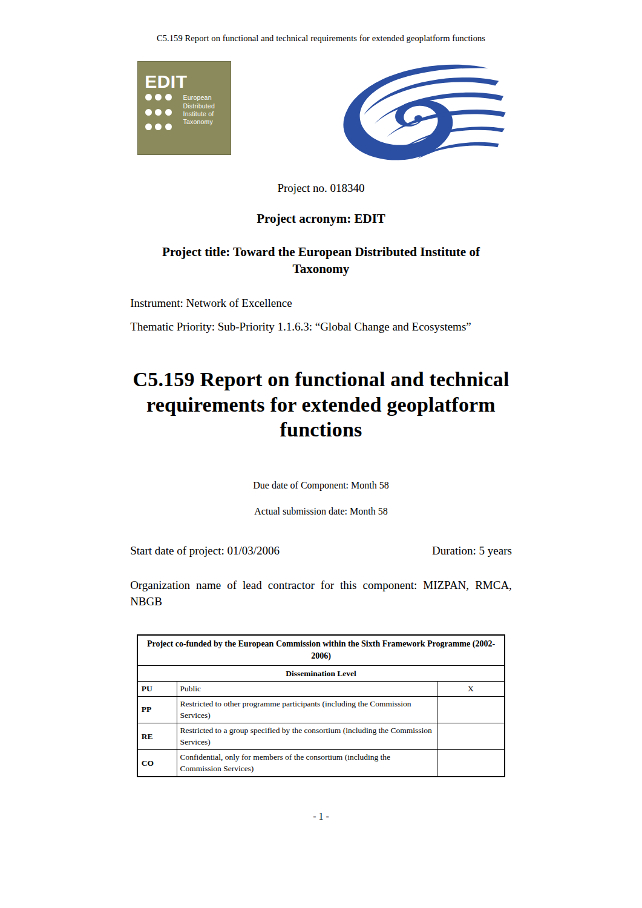C5.159 Report on functional and technical requirements for extended geoplatform functions
EDIT
European
Distributed
Institute of
Taxonomy
Project no. 018340
Project acronym: EDIT
Project title: Toward the European Distributed Institute of
Taxonomy
Instrument: Network of Excellence
Thematic Priority: Sub-Priority 1.1.6.3: “Global Change and Ecosystems”
C5.159 Report on functional and technical requirements for extended geoplatform functions
Due date of Component: Month 58
Actual submission date: Month 58
Start date of project: 01/03/2006 Duration: 5 years
Organization name of lead contractor for this component: MIZPAN, RMCA, NBGB
| Project co-funded by the European Commission within the Sixth Framework Programme (2002-2006) |
| Dissemination Level |
| PU | Public | X |
| PP | Restricted to other programme participants (including the Commission Services) | |
| RE | Restricted to a group specified by the consortium (including the Commission Services) | |
| CO | Confidential, only for members of the consortium (including the Commission Services) | |
- 1 -